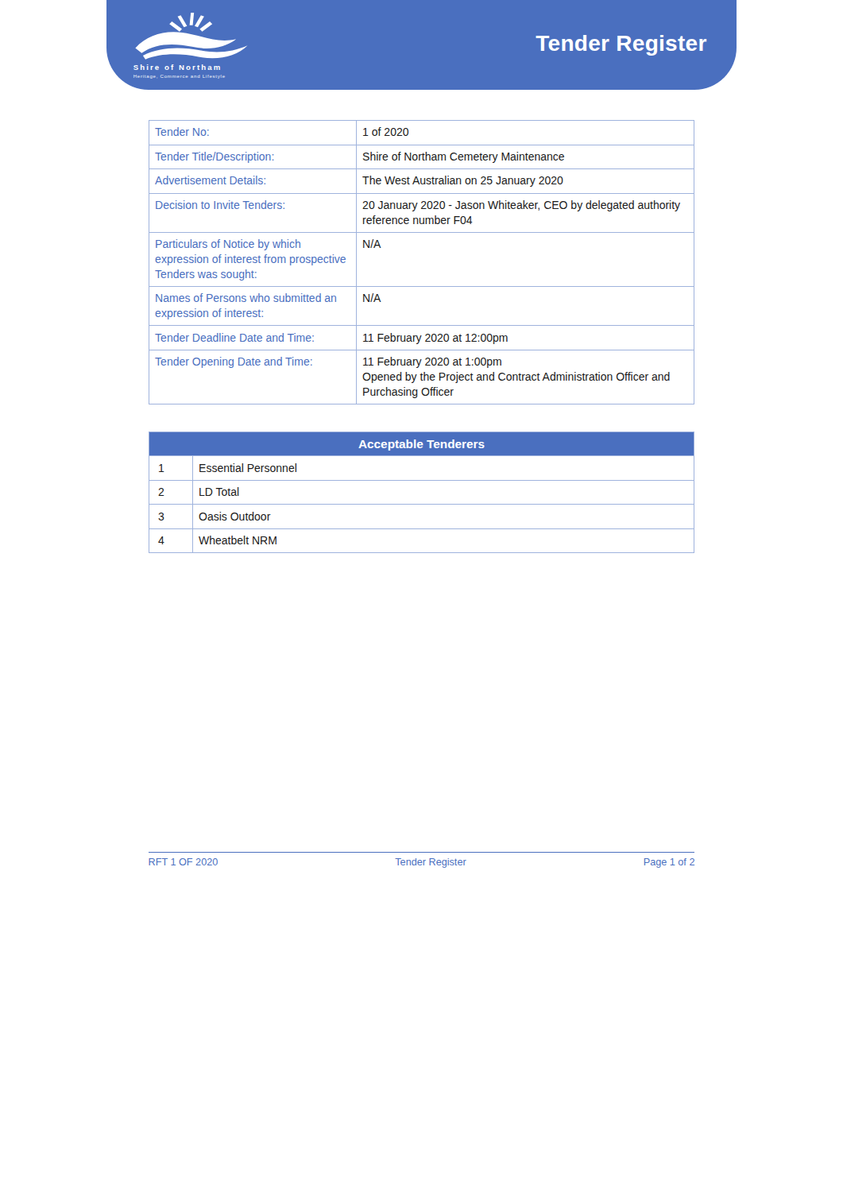Shire of Northam
Heritage, Commerce and Lifestyle
Tender Register
| Tender No: | 1 of 2020 |
| Tender Title/Description: | Shire of Northam Cemetery Maintenance |
| Advertisement Details: | The West Australian on 25 January 2020 |
| Decision to Invite Tenders: | 20 January 2020 - Jason Whiteaker, CEO by delegated authority reference number F04 |
| Particulars of Notice by which expression of interest from prospective Tenders was sought: | N/A |
| Names of Persons who submitted an expression of interest: | N/A |
| Tender Deadline Date and Time: | 11 February 2020 at 12:00pm |
| Tender Opening Date and Time: | 11 February 2020 at 1:00pm Opened by the Project and Contract Administration Officer and Purchasing Officer |
| Acceptable Tenderers |
| --- |
| 1 | Essential Personnel |
| 2 | LD Total |
| 3 | Oasis Outdoor |
| 4 | Wheatbelt NRM |
RFT 1 OF 2020
Tender Register
Page 1 of 2